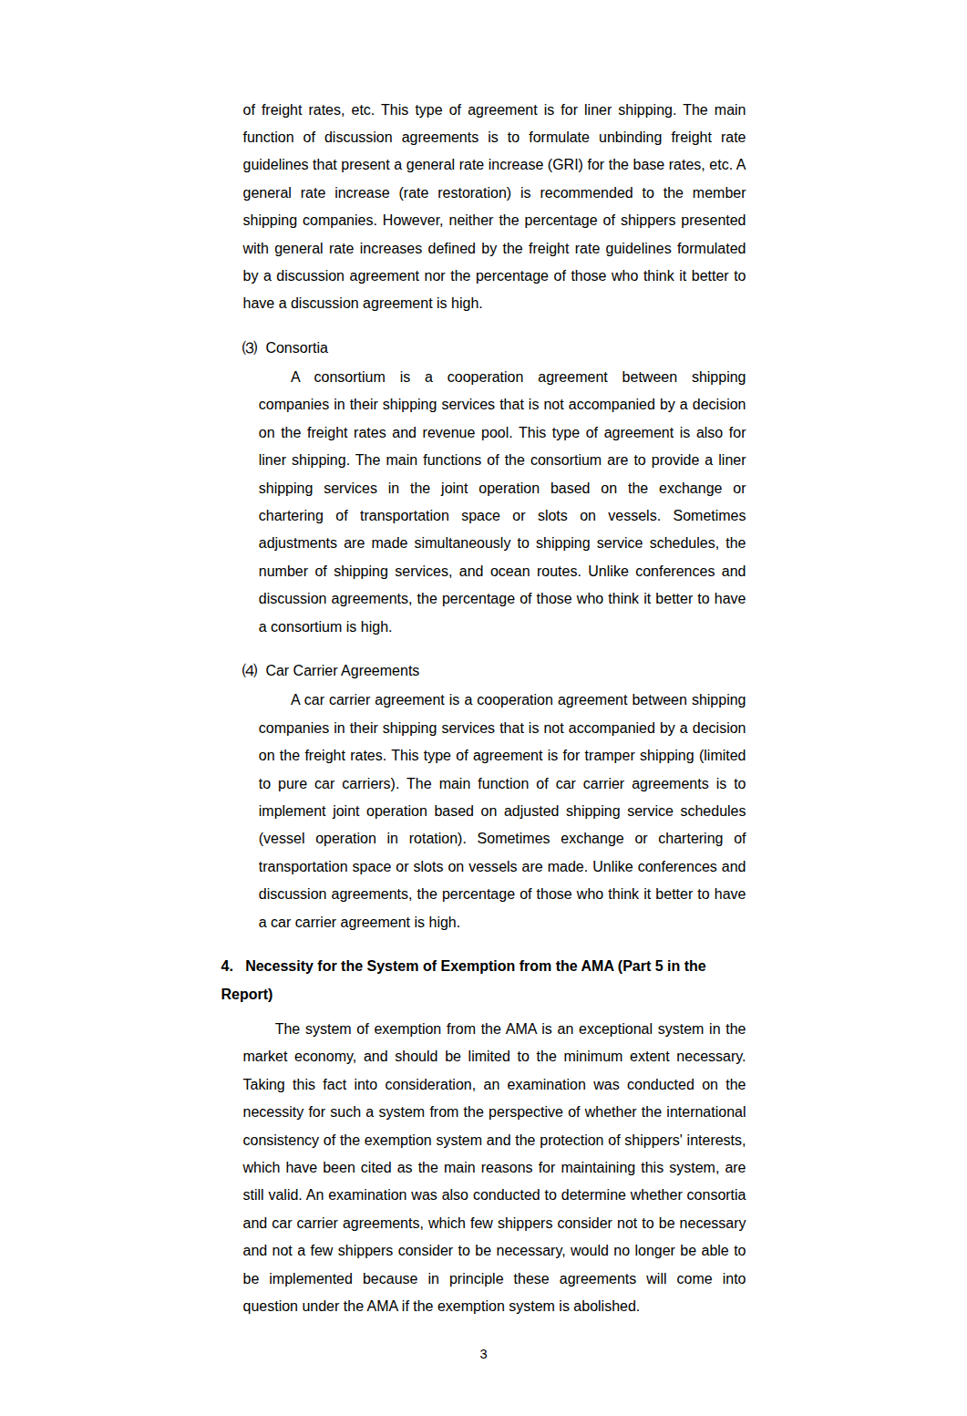of freight rates, etc. This type of agreement is for liner shipping. The main function of discussion agreements is to formulate unbinding freight rate guidelines that present a general rate increase (GRI) for the base rates, etc. A general rate increase (rate restoration) is recommended to the member shipping companies. However, neither the percentage of shippers presented with general rate increases defined by the freight rate guidelines formulated by a discussion agreement nor the percentage of those who think it better to have a discussion agreement is high.
⑶ Consortia
A consortium is a cooperation agreement between shipping companies in their shipping services that is not accompanied by a decision on the freight rates and revenue pool. This type of agreement is also for liner shipping. The main functions of the consortium are to provide a liner shipping services in the joint operation based on the exchange or chartering of transportation space or slots on vessels. Sometimes adjustments are made simultaneously to shipping service schedules, the number of shipping services, and ocean routes. Unlike conferences and discussion agreements, the percentage of those who think it better to have a consortium is high.
⑷ Car Carrier Agreements
A car carrier agreement is a cooperation agreement between shipping companies in their shipping services that is not accompanied by a decision on the freight rates. This type of agreement is for tramper shipping (limited to pure car carriers). The main function of car carrier agreements is to implement joint operation based on adjusted shipping service schedules (vessel operation in rotation). Sometimes exchange or chartering of transportation space or slots on vessels are made. Unlike conferences and discussion agreements, the percentage of those who think it better to have a car carrier agreement is high.
4. Necessity for the System of Exemption from the AMA (Part 5 in the Report)
The system of exemption from the AMA is an exceptional system in the market economy, and should be limited to the minimum extent necessary. Taking this fact into consideration, an examination was conducted on the necessity for such a system from the perspective of whether the international consistency of the exemption system and the protection of shippers' interests, which have been cited as the main reasons for maintaining this system, are still valid. An examination was also conducted to determine whether consortia and car carrier agreements, which few shippers consider not to be necessary and not a few shippers consider to be necessary, would no longer be able to be implemented because in principle these agreements will come into question under the AMA if the exemption system is abolished.
3